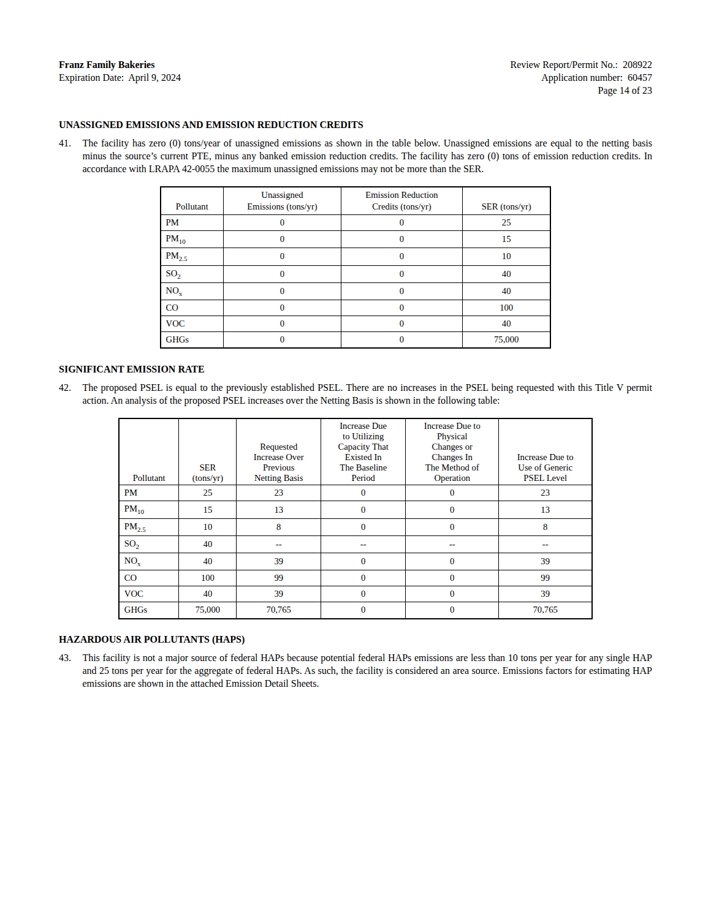| Franz Family Bakeries | Review Report/Permit No.: 208922 |
| Expiration Date: April 9, 2024 | Application number: 60457 |
| | Page 14 of 23 |
Unassigned Emissions and Emission Reduction Credits
41. The facility has zero (0) tons/year of unassigned emissions as shown in the table below. Unassigned emissions are equal to the netting basis minus the source’s current PTE, minus any banked emission reduction credits. The facility has zero (0) tons of emission reduction credits. In accordance with LRAPA 42-0055 the maximum unassigned emissions may not be more than the SER.
| Pollutant | Unassigned Emissions (tons/yr) | Emission Reduction Credits (tons/yr) | SER (tons/yr) |
| --- | --- | --- | --- |
| PM | 0 | 0 | 25 |
| PM 10 | 0 | 0 | 15 |
| PM 2.5 | 0 | 0 | 10 |
| SO 2 | 0 | 0 | 40 |
| NO x | 0 | 0 | 40 |
| CO | 0 | 0 | 100 |
| VOC | 0 | 0 | 40 |
| GHGs | 0 | 0 | 75,000 |
Significant Emission Rate
42. The proposed PSEL is equal to the previously established PSEL. There are no increases in the PSEL being requested with this Title V permit action. An analysis of the proposed PSEL increases over the Netting Basis is shown in the following table:
| Pollutant | SER (tons/yr) | Requested Increase Over Previous Netting Basis | Increase Due to Utilizing Capacity That Existed In The Baseline Period | Increase Due to Physical Changes or Changes In The Method of Operation | Increase Due to Use of Generic PSEL Level |
| --- | --- | --- | --- | --- | --- |
| PM | 25 | 23 | 0 | 0 | 23 |
| PM 10 | 15 | 13 | 0 | 0 | 13 |
| PM 2.5 | 10 | 8 | 0 | 0 | 8 |
| SO 2 | 40 | -- | -- | -- | -- |
| NO x | 40 | 39 | 0 | 0 | 39 |
| CO | 100 | 99 | 0 | 0 | 99 |
| VOC | 40 | 39 | 0 | 0 | 39 |
| GHGs | 75,000 | 70,765 | 0 | 0 | 70,765 |
Hazardous Air Pollutants (HAPs)
43. This facility is not a major source of federal HAPs because potential federal HAPs emissions are less than 10 tons per year for any single HAP and 25 tons per year for the aggregate of federal HAPs. As such, the facility is considered an area source. Emissions factors for estimating HAP emissions are shown in the attached Emission Detail Sheets.